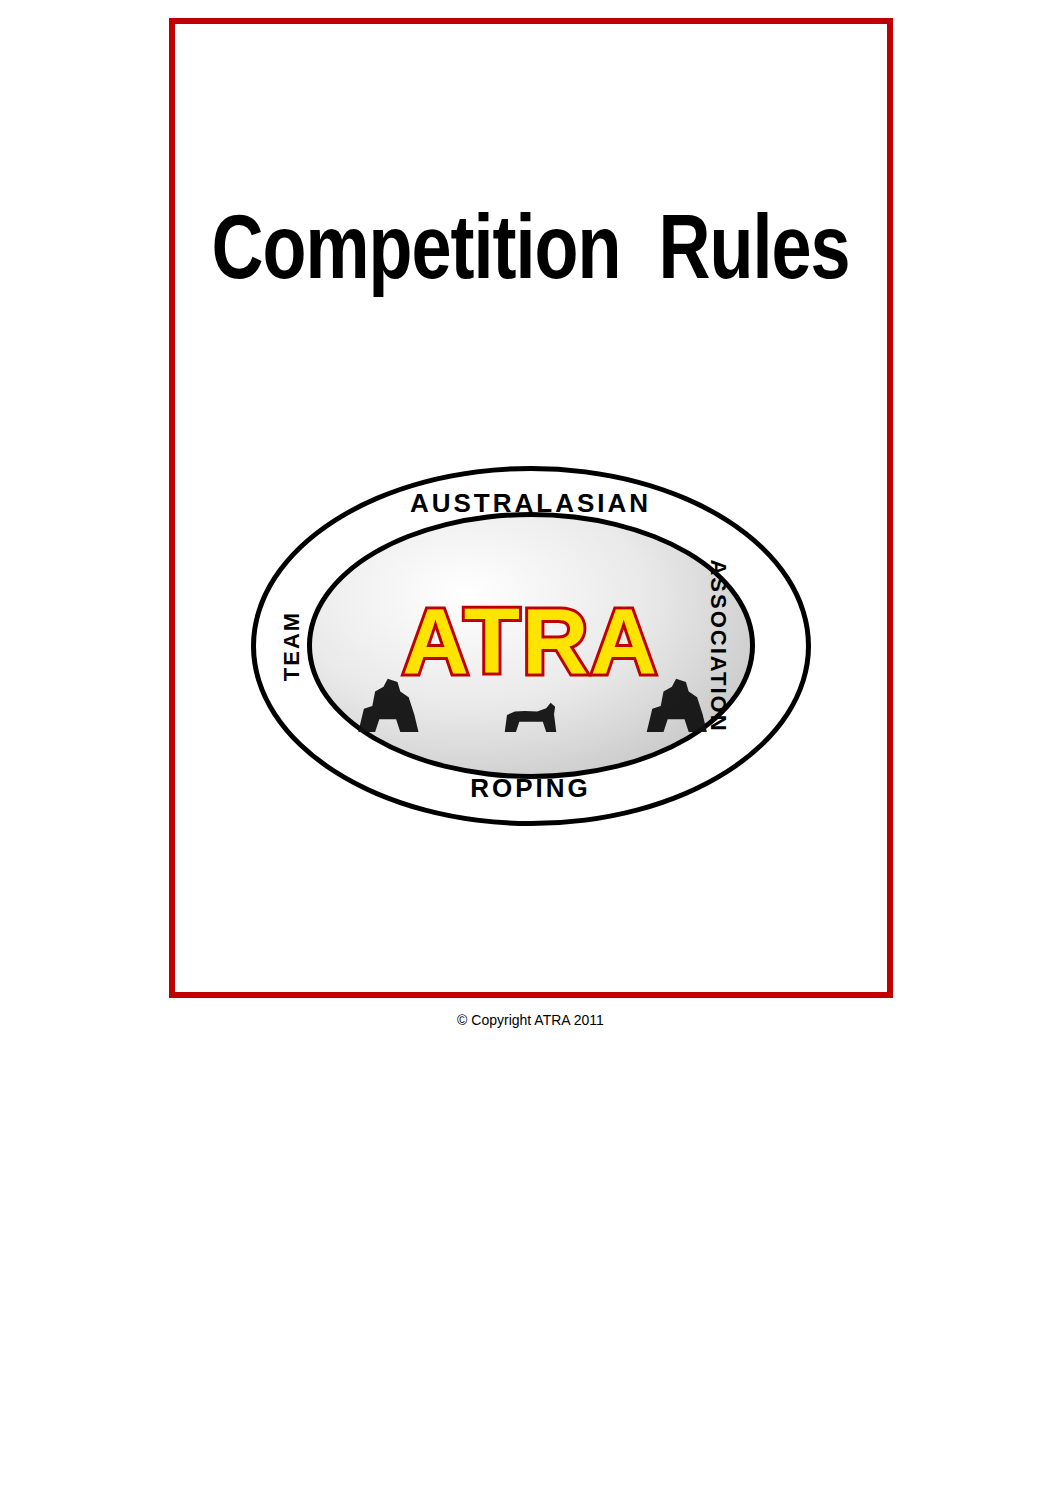Competition Rules
AUSTRALASIAN
TEAM
ASSOCIATION
ROPING
ATRA
© Copyright ATRA 2011